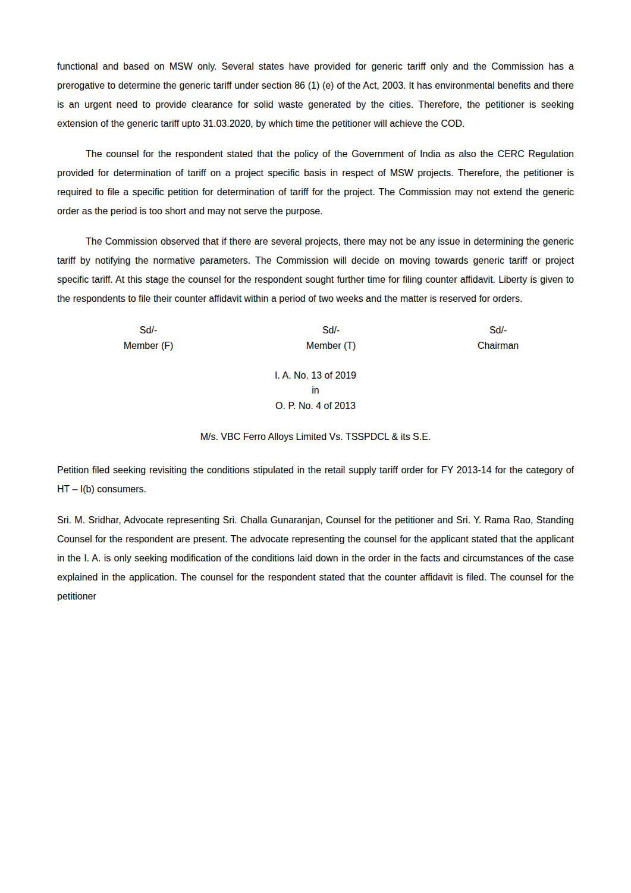functional and based on MSW only. Several states have provided for generic tariff only and the Commission has a prerogative to determine the generic tariff under section 86 (1) (e) of the Act, 2003. It has environmental benefits and there is an urgent need to provide clearance for solid waste generated by the cities. Therefore, the petitioner is seeking extension of the generic tariff upto 31.03.2020, by which time the petitioner will achieve the COD.
The counsel for the respondent stated that the policy of the Government of India as also the CERC Regulation provided for determination of tariff on a project specific basis in respect of MSW projects. Therefore, the petitioner is required to file a specific petition for determination of tariff for the project. The Commission may not extend the generic order as the period is too short and may not serve the purpose.
The Commission observed that if there are several projects, there may not be any issue in determining the generic tariff by notifying the normative parameters. The Commission will decide on moving towards generic tariff or project specific tariff. At this stage the counsel for the respondent sought further time for filing counter affidavit. Liberty is given to the respondents to file their counter affidavit within a period of two weeks and the matter is reserved for orders.
| Sd/- Member (F) | Sd/- Member (T) | Sd/- Chairman |
I. A. No. 13 of 2019
in
O. P. No. 4 of 2013
M/s. VBC Ferro Alloys Limited Vs. TSSPDCL & its S.E.
Petition filed seeking revisiting the conditions stipulated in the retail supply tariff order for FY 2013-14 for the category of HT – I(b) consumers.
Sri. M. Sridhar, Advocate representing Sri. Challa Gunaranjan, Counsel for the petitioner and Sri. Y. Rama Rao, Standing Counsel for the respondent are present. The advocate representing the counsel for the applicant stated that the applicant in the I. A. is only seeking modification of the conditions laid down in the order in the facts and circumstances of the case explained in the application. The counsel for the respondent stated that the counter affidavit is filed. The counsel for the petitioner